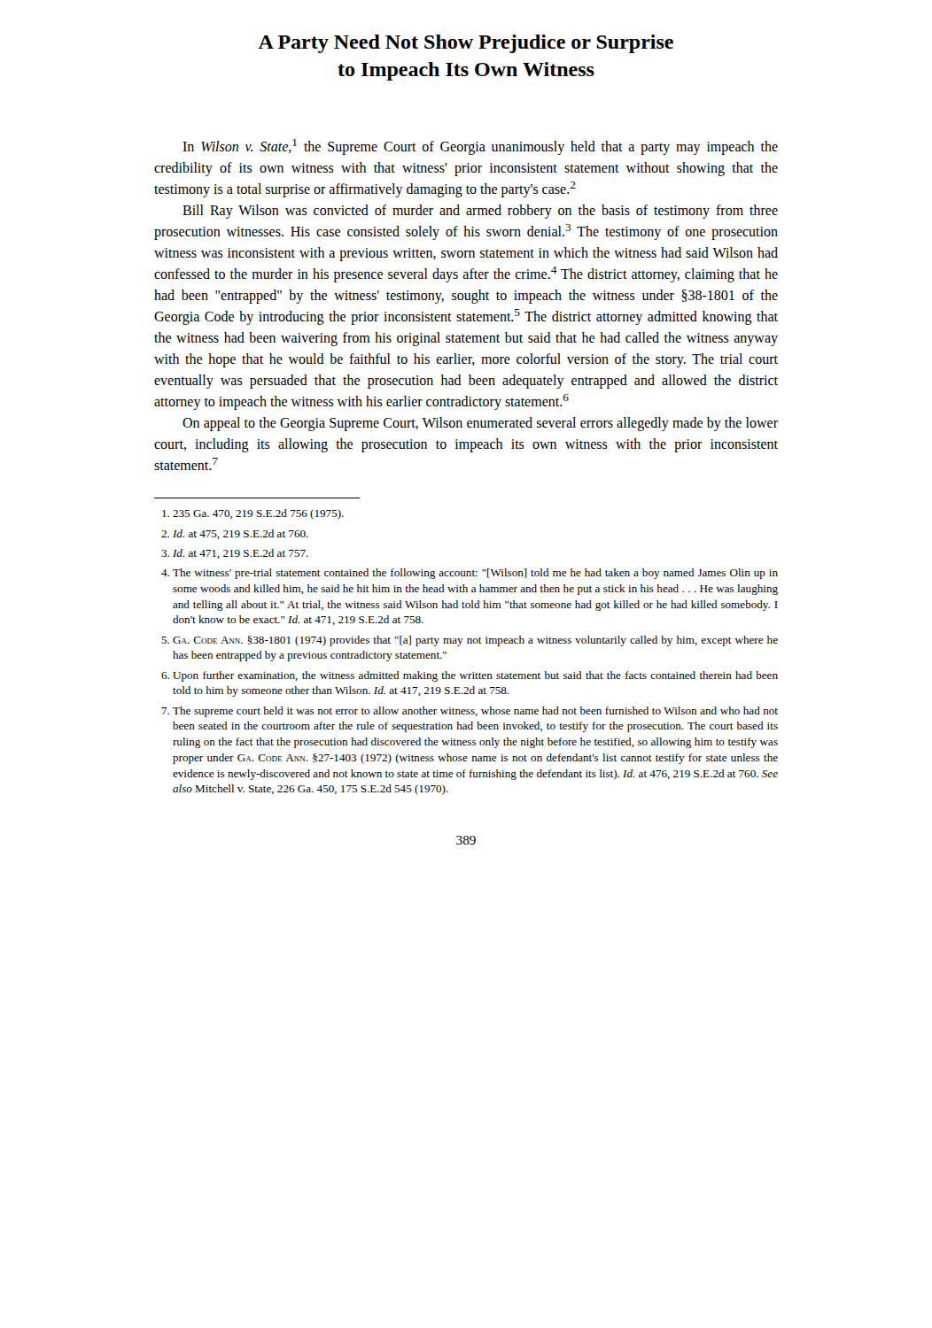A Party Need Not Show Prejudice or Surprise
to Impeach Its Own Witness
In Wilson v. State,1 the Supreme Court of Georgia unanimously held that a party may impeach the credibility of its own witness with that witness' prior inconsistent statement without showing that the testimony is a total surprise or affirmatively damaging to the party's case.2
Bill Ray Wilson was convicted of murder and armed robbery on the basis of testimony from three prosecution witnesses. His case consisted solely of his sworn denial.3 The testimony of one prosecution witness was inconsistent with a previous written, sworn statement in which the witness had said Wilson had confessed to the murder in his presence several days after the crime.4 The district attorney, claiming that he had been "entrapped" by the witness' testimony, sought to impeach the witness under §38-1801 of the Georgia Code by introducing the prior inconsistent statement.5 The district attorney admitted knowing that the witness had been waivering from his original statement but said that he had called the witness anyway with the hope that he would be faithful to his earlier, more colorful version of the story. The trial court eventually was persuaded that the prosecution had been adequately entrapped and allowed the district attorney to impeach the witness with his earlier contradictory statement.6
On appeal to the Georgia Supreme Court, Wilson enumerated several errors allegedly made by the lower court, including its allowing the prosecution to impeach its own witness with the prior inconsistent statement.7
235 Ga. 470, 219 S.E.2d 756 (1975).
Id. at 475, 219 S.E.2d at 760.
Id. at 471, 219 S.E.2d at 757.
The witness' pre-trial statement contained the following account: "[Wilson] told me he had taken a boy named James Olin up in some woods and killed him, he said he hit him in the head with a hammer and then he put a stick in his head . . . He was laughing and telling all about it." At trial, the witness said Wilson had told him "that someone had got killed or he had killed somebody. I don't know to be exact." Id. at 471, 219 S.E.2d at 758.
Ga. Code Ann. §38-1801 (1974) provides that "[a] party may not impeach a witness voluntarily called by him, except where he has been entrapped by a previous contradictory statement."
Upon further examination, the witness admitted making the written statement but said that the facts contained therein had been told to him by someone other than Wilson. Id. at 417, 219 S.E.2d at 758.
The supreme court held it was not error to allow another witness, whose name had not been furnished to Wilson and who had not been seated in the courtroom after the rule of sequestration had been invoked, to testify for the prosecution. The court based its ruling on the fact that the prosecution had discovered the witness only the night before he testified, so allowing him to testify was proper under Ga. Code Ann. §27-1403 (1972) (witness whose name is not on defendant's list cannot testify for state unless the evidence is newly-discovered and not known to state at time of furnishing the defendant its list). Id. at 476, 219 S.E.2d at 760. See also Mitchell v. State, 226 Ga. 450, 175 S.E.2d 545 (1970).
389